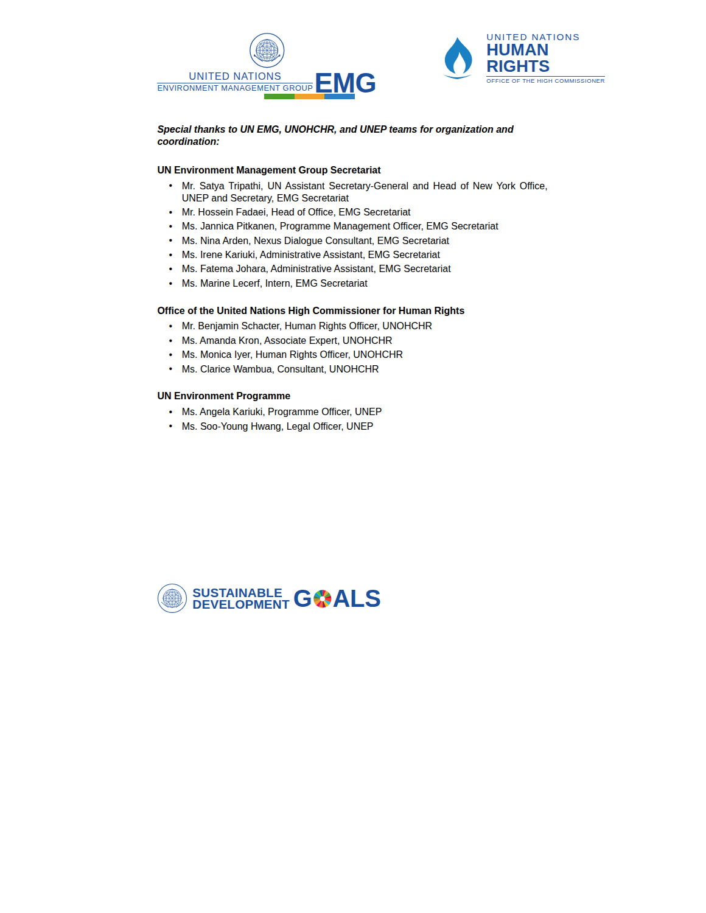UNITED NATIONS
ENVIRONMENT MANAGEMENT GROUP
EMG
UNITED NATIONS
HUMAN RIGHTS
OFFICE OF THE HIGH COMMISSIONER
Special thanks to UN EMG, UNOHCHR, and UNEP teams for organization and coordination:
UN Environment Management Group Secretariat
Mr. Satya Tripathi, UN Assistant Secretary-General and Head of New York Office, UNEP and Secretary, EMG Secretariat
Mr. Hossein Fadaei, Head of Office, EMG Secretariat
Ms. Jannica Pitkanen, Programme Management Officer, EMG Secretariat
Ms. Nina Arden, Nexus Dialogue Consultant, EMG Secretariat
Ms. Irene Kariuki, Administrative Assistant, EMG Secretariat
Ms. Fatema Johara, Administrative Assistant, EMG Secretariat
Ms. Marine Lecerf, Intern, EMG Secretariat
Office of the United Nations High Commissioner for Human Rights
Mr. Benjamin Schacter, Human Rights Officer, UNOHCHR
Ms. Amanda Kron, Associate Expert, UNOHCHR
Ms. Monica Iyer, Human Rights Officer, UNOHCHR
Ms. Clarice Wambua, Consultant, UNOHCHR
UN Environment Programme
Ms. Angela Kariuki, Programme Officer, UNEP
Ms. Soo-Young Hwang, Legal Officer, UNEP
SUSTAINABLE
DEVELOPMENT
G ALS